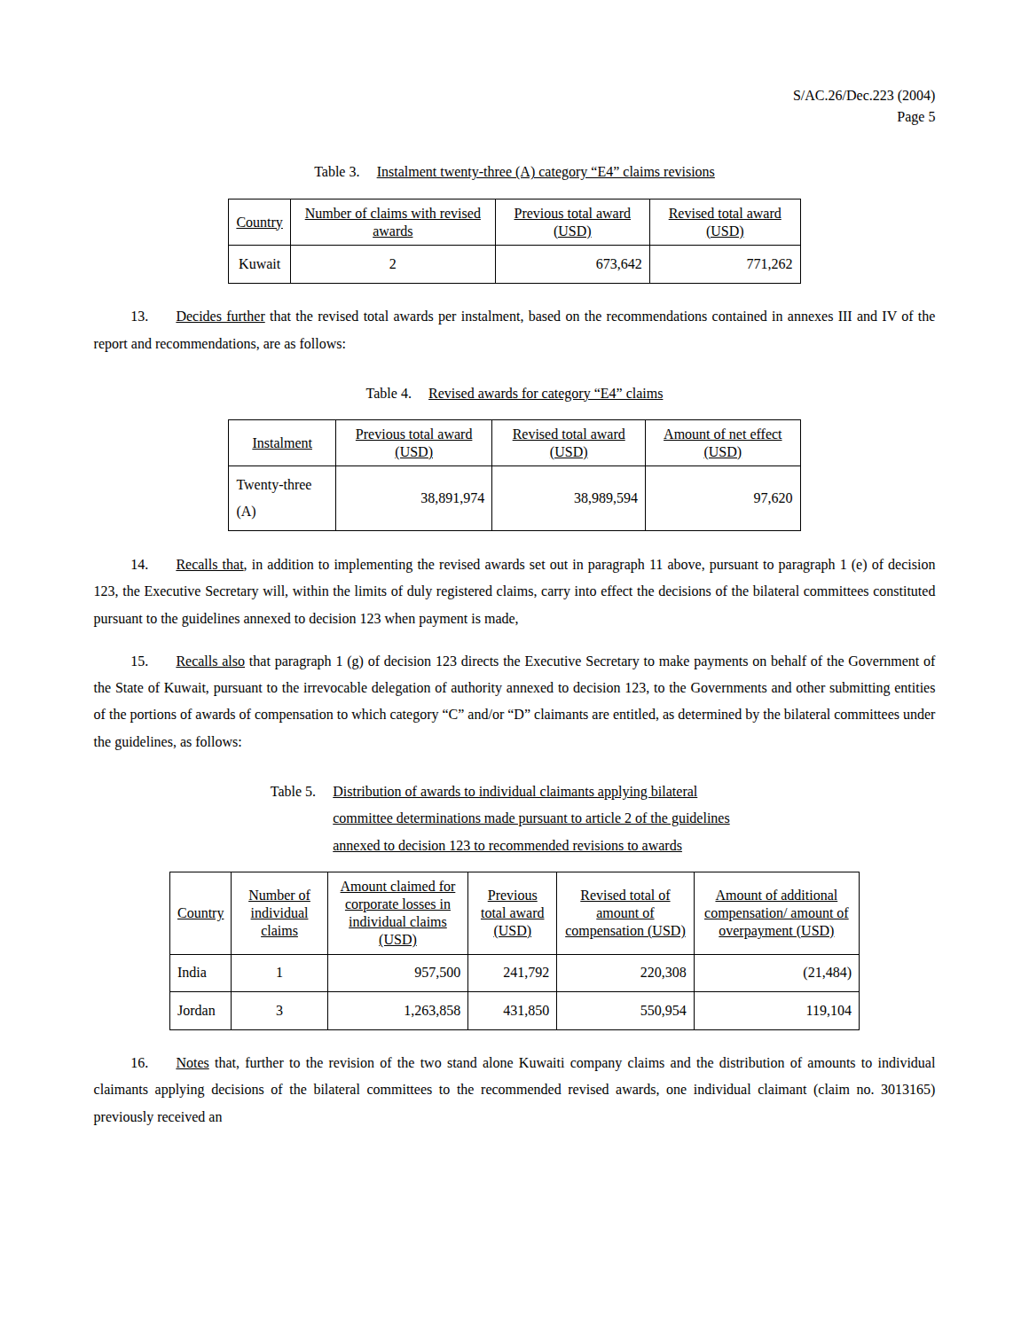S/AC.26/Dec.223 (2004)
Page 5
Table 3. Instalment twenty-three (A) category “E4” claims revisions
| Country | Number of claims with revised awards | Previous total award (USD) | Revised total award (USD) |
| --- | --- | --- | --- |
| Kuwait | 2 | 673,642 | 771,262 |
13. Decides further that the revised total awards per instalment, based on the recommendations contained in annexes III and IV of the report and recommendations, are as follows:
Table 4. Revised awards for category “E4” claims
| Instalment | Previous total award (USD) | Revised total award (USD) | Amount of net effect (USD) |
| --- | --- | --- | --- |
| Twenty-three (A) | 38,891,974 | 38,989,594 | 97,620 |
14. Recalls that, in addition to implementing the revised awards set out in paragraph 11 above, pursuant to paragraph 1 (e) of decision 123, the Executive Secretary will, within the limits of duly registered claims, carry into effect the decisions of the bilateral committees constituted pursuant to the guidelines annexed to decision 123 when payment is made,
15. Recalls also that paragraph 1 (g) of decision 123 directs the Executive Secretary to make payments on behalf of the Government of the State of Kuwait, pursuant to the irrevocable delegation of authority annexed to decision 123, to the Governments and other submitting entities of the portions of awards of compensation to which category “C” and/or “D” claimants are entitled, as determined by the bilateral committees under the guidelines, as follows:
Table 5. Distribution of awards to individual claimants applying bilateral committee determinations made pursuant to article 2 of the guidelines annexed to decision 123 to recommended revisions to awards
| Country | Number of individual claims | Amount claimed for corporate losses in individual claims (USD) | Previous total award (USD) | Revised total of amount of compensation (USD) | Amount of additional compensation/ amount of overpayment (USD) |
| --- | --- | --- | --- | --- | --- |
| India | 1 | 957,500 | 241,792 | 220,308 | (21,484) |
| Jordan | 3 | 1,263,858 | 431,850 | 550,954 | 119,104 |
16. Notes that, further to the revision of the two stand alone Kuwaiti company claims and the distribution of amounts to individual claimants applying decisions of the bilateral committees to the recommended revised awards, one individual claimant (claim no. 3013165) previously received an